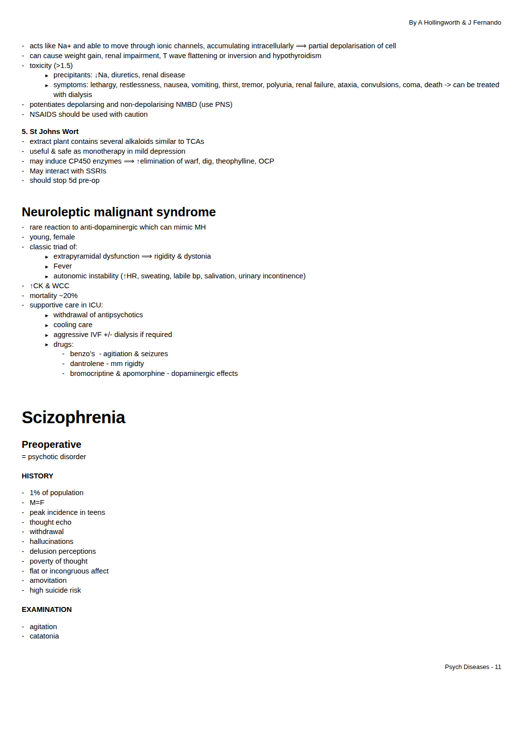By A Hollingworth & J Fernando
acts like Na+ and able to move through ionic channels, accumulating intracellularly ⟹ partial depolarisation of cell
can cause weight gain, renal impairment, T wave flattening or inversion and hypothyroidism
toxicity (>1.5)
precipitants: ↓Na, diuretics, renal disease
symptoms: lethargy, restlessness, nausea, vomiting, thirst, tremor, polyuria, renal failure, ataxia, convulsions, coma, death -> can be treated with dialysis
potentiates depolarsing and non-depolarising NMBD (use PNS)
NSAIDS should be used with caution
5. St Johns Wort
extract plant contains several alkaloids similar to TCAs
useful & safe as monotherapy in mild depression
may induce CP450 enzymes ⟹ ↑elimination of warf, dig, theophylline, OCP
May interact with SSRIs
should stop 5d pre-op
Neuroleptic malignant syndrome
rare reaction to anti-dopaminergic which can mimic MH
young, female
classic triad of:
extrapyramidal dysfunction ⟹ rigidity & dystonia
Fever
autonomic instability (↑HR, sweating, labile bp, salivation, urinary incontinence)
↑CK & WCC
mortality ~20%
supportive care in ICU:
withdrawal of antipsychotics
cooling care
aggressive IVF +/- dialysis if required
drugs:
benzo’s - agitiation & seizures
dantrolene - mm rigidty
bromocriptine & apomorphine - dopaminergic effects
Scizophrenia
Preoperative
= psychotic disorder
HISTORY
1% of population
M=F
peak incidence in teens
thought echo
withdrawal
hallucinations
delusion perceptions
poverty of thought
flat or incongruous affect
amovitation
high suicide risk
EXAMINATION
agitation
catatonia
Psych Diseases - 11